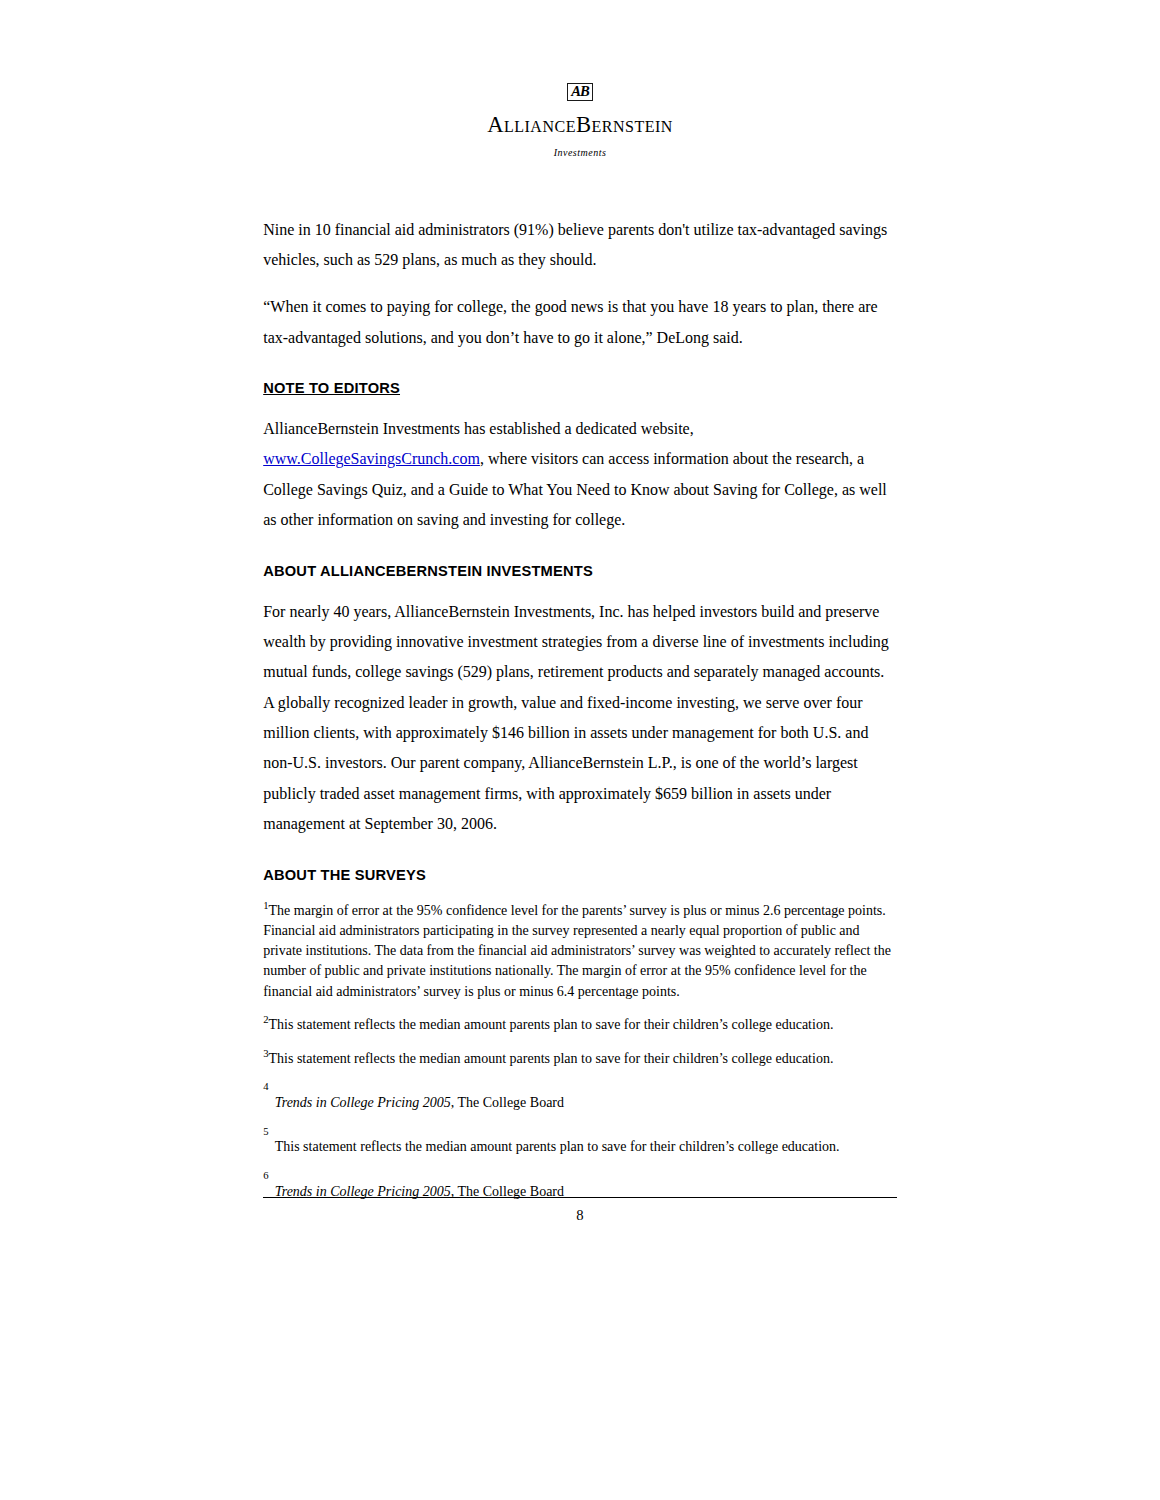AB
AllianceBernstein
Investments
Nine in 10 financial aid administrators (91%) believe parents don't utilize tax-advantaged savings vehicles, such as 529 plans, as much as they should.
“When it comes to paying for college, the good news is that you have 18 years to plan, there are tax-advantaged solutions, and you don’t have to go it alone,” DeLong said.
NOTE TO EDITORS
AllianceBernstein Investments has established a dedicated website, www.CollegeSavingsCrunch.com, where visitors can access information about the research, a College Savings Quiz, and a Guide to What You Need to Know about Saving for College, as well as other information on saving and investing for college.
ABOUT ALLIANCEBERNSTEIN INVESTMENTS
For nearly 40 years, AllianceBernstein Investments, Inc. has helped investors build and preserve wealth by providing innovative investment strategies from a diverse line of investments including mutual funds, college savings (529) plans, retirement products and separately managed accounts. A globally recognized leader in growth, value and fixed-income investing, we serve over four million clients, with approximately $146 billion in assets under management for both U.S. and non-U.S. investors. Our parent company, AllianceBernstein L.P., is one of the world’s largest publicly traded asset management firms, with approximately $659 billion in assets under management at September 30, 2006.
ABOUT THE SURVEYS
1The margin of error at the 95% confidence level for the parents’ survey is plus or minus 2.6 percentage points. Financial aid administrators participating in the survey represented a nearly equal proportion of public and private institutions. The data from the financial aid administrators’ survey was weighted to accurately reflect the number of public and private institutions nationally. The margin of error at the 95% confidence level for the financial aid administrators’ survey is plus or minus 6.4 percentage points.
2This statement reflects the median amount parents plan to save for their children’s college education.
3This statement reflects the median amount parents plan to save for their children’s college education.
4 Trends in College Pricing 2005, The College Board
5 This statement reflects the median amount parents plan to save for their children’s college education.
6 Trends in College Pricing 2005, The College Board
8